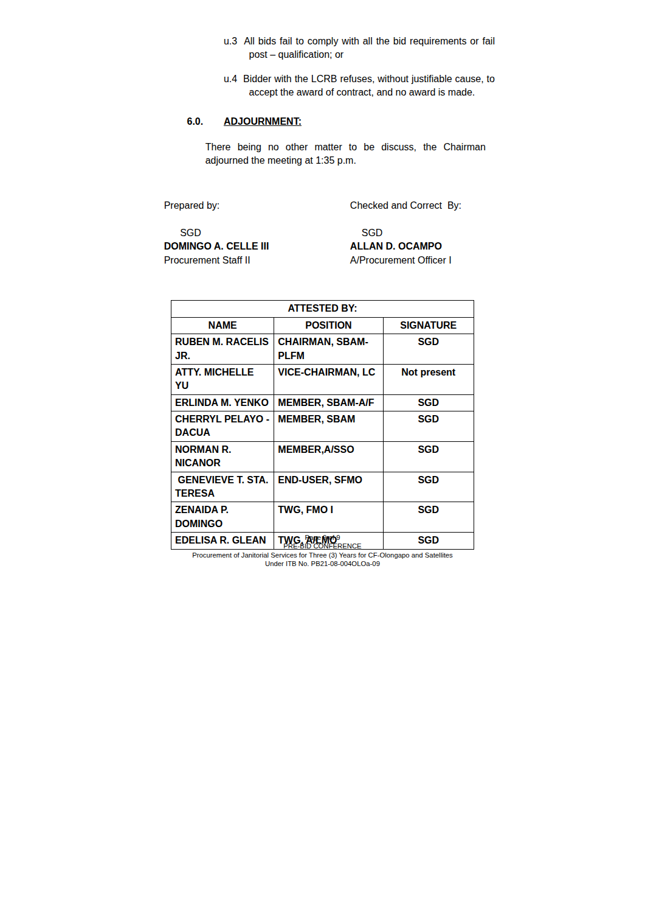u.3 All bids fail to comply with all the bid requirements or fail post – qualification; or
u.4 Bidder with the LCRB refuses, without justifiable cause, to accept the award of contract, and no award is made.
6.0. ADJOURNMENT:
There being no other matter to be discuss, the Chairman adjourned the meeting at 1:35 p.m.
Prepared by:
SGD
DOMINGO A. CELLE III
Procurement Staff II
Checked and Correct By:
SGD
ALLAN D. OCAMPO
A/Procurement Officer I
| ATTESTED BY: |
| --- |
| NAME | POSITION | SIGNATURE |
| RUBEN M. RACELIS JR. | CHAIRMAN, SBAM-PLFM | SGD |
| ATTY. MICHELLE YU | VICE-CHAIRMAN, LC | Not present |
| ERLINDA M. YENKO | MEMBER, SBAM-A/F | SGD |
| CHERRYL PELAYO - DACUA | MEMBER, SBAM | SGD |
| NORMAN R. NICANOR | MEMBER,A/SSO | SGD |
| GENEVIEVE T. STA. TERESA | END-USER, SFMO | SGD |
| ZENAIDA P. DOMINGO | TWG, FMO I | SGD |
| EDELISA R. GLEAN | TWG, A/LMO | SGD |
Page 9 of 9
PRE-BID CONFERENCE
Procurement of Janitorial Services for Three (3) Years for CF-Olongapo and Satellites
Under ITB No. PB21-08-004OLOa-09